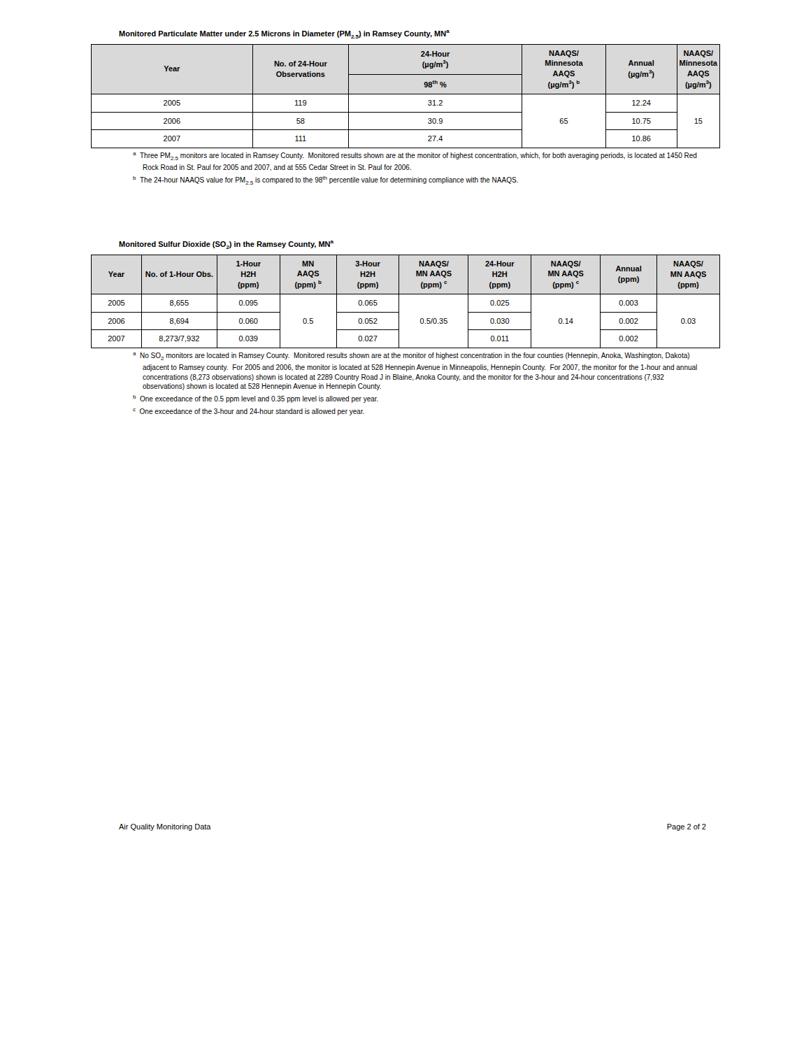Monitored Particulate Matter under 2.5 Microns in Diameter (PM2.5) in Ramsey County, MNa
| Year | No. of 24-Hour Observations | 24-Hour (µg/m 3 ) | NAAQS/ Minnesota AAQS (µg/m 3 ) b | Annual (µg/m 3 ) | NAAQS/ Minnesota AAQS (µg/m 3 ) |
| --- | --- | --- | --- | --- | --- |
| 98 th % |
| 2005 | 119 | 31.2 | 65 | 12.24 | 15 |
| 2006 | 58 | 30.9 | 10.75 |
| 2007 | 111 | 27.4 | 10.86 |
a Three PM2.5 monitors are located in Ramsey County. Monitored results shown are at the monitor of highest concentration, which, for both averaging periods, is located at 1450 Red Rock Road in St. Paul for 2005 and 2007, and at 555 Cedar Street in St. Paul for 2006.
b The 24-hour NAAQS value for PM2.5 is compared to the 98th percentile value for determining compliance with the NAAQS.
Monitored Sulfur Dioxide (SO2) in the Ramsey County, MNa
| Year | No. of 1-Hour Obs. | 1-Hour H2H (ppm) | MN AAQS (ppm) b | 3-Hour H2H (ppm) | NAAQS/ MN AAQS (ppm) c | 24-Hour H2H (ppm) | NAAQS/ MN AAQS (ppm) c | Annual (ppm) | NAAQS/ MN AAQS (ppm) |
| --- | --- | --- | --- | --- | --- | --- | --- | --- | --- |
| 2005 | 8,655 | 0.095 | 0.5 | 0.065 | 0.5/0.35 | 0.025 | 0.14 | 0.003 | 0.03 |
| 2006 | 8,694 | 0.060 | 0.052 | 0.030 | 0.002 |
| 2007 | 8,273/7,932 | 0.039 | 0.027 | 0.011 | 0.002 |
a No SO2 monitors are located in Ramsey County. Monitored results shown are at the monitor of highest concentration in the four counties (Hennepin, Anoka, Washington, Dakota) adjacent to Ramsey county. For 2005 and 2006, the monitor is located at 528 Hennepin Avenue in Minneapolis, Hennepin County. For 2007, the monitor for the 1-hour and annual concentrations (8,273 observations) shown is located at 2289 Country Road J in Blaine, Anoka County, and the monitor for the 3-hour and 24-hour concentrations (7,932 observations) shown is located at 528 Hennepin Avenue in Hennepin County.
b One exceedance of the 0.5 ppm level and 0.35 ppm level is allowed per year.
c One exceedance of the 3-hour and 24-hour standard is allowed per year.
Air Quality Monitoring Data Page 2 of 2